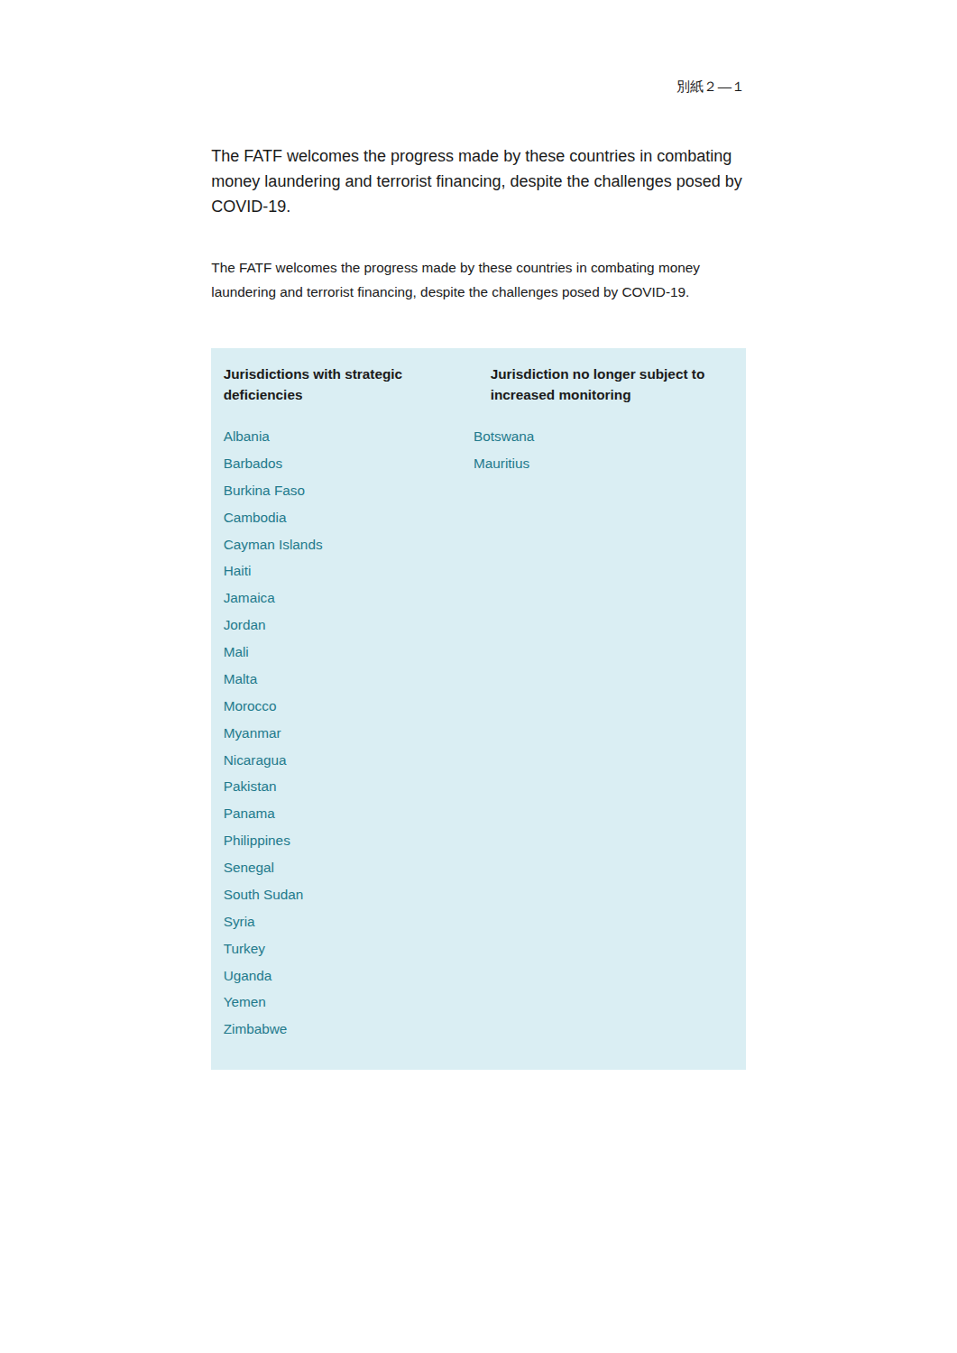別紙２―１
The FATF welcomes the progress made by these countries in combating money laundering and terrorist financing, despite the challenges posed by COVID-19.
The FATF welcomes the progress made by these countries in combating money laundering and terrorist financing, despite the challenges posed by COVID-19.
| Jurisdictions with strategic deficiencies Albania Barbados Burkina Faso Cambodia Cayman Islands Haiti Jamaica Jordan Mali Malta Morocco Myanmar Nicaragua Pakistan Panama Philippines Senegal South Sudan Syria Turkey Uganda Yemen Zimbabwe | Jurisdiction no longer subject to increased monitoring Botswana Mauritius |